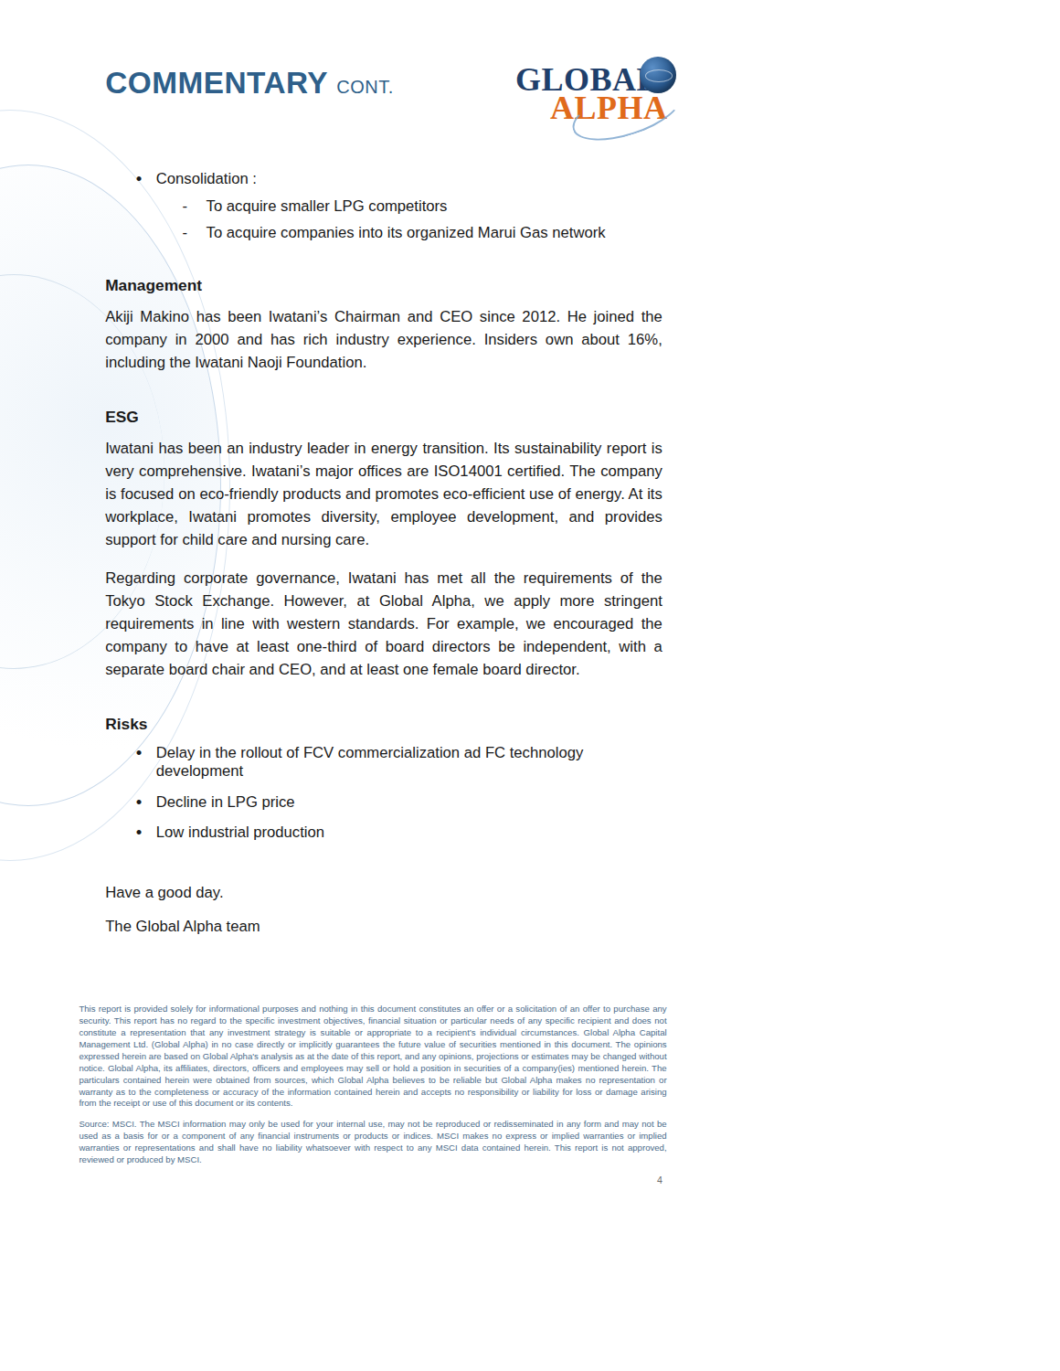COMMENTARY CONT.
GLOBAL ALPHA
Consolidation :
To acquire smaller LPG competitors
To acquire companies into its organized Marui Gas network
Management
Akiji Makino has been Iwatani’s Chairman and CEO since 2012. He joined the company in 2000 and has rich industry experience. Insiders own about 16%, including the Iwatani Naoji Foundation.
ESG
Iwatani has been an industry leader in energy transition. Its sustainability report is very comprehensive. Iwatani’s major offices are ISO14001 certified. The company is focused on eco-friendly products and promotes eco-efficient use of energy. At its workplace, Iwatani promotes diversity, employee development, and provides support for child care and nursing care.
Regarding corporate governance, Iwatani has met all the requirements of the Tokyo Stock Exchange. However, at Global Alpha, we apply more stringent requirements in line with western standards. For example, we encouraged the company to have at least one-third of board directors be independent, with a separate board chair and CEO, and at least one female board director.
Risks
Delay in the rollout of FCV commercialization ad FC technology development
Decline in LPG price
Low industrial production
Have a good day.
The Global Alpha team
This report is provided solely for informational purposes and nothing in this document constitutes an offer or a solicitation of an offer to purchase any security. This report has no regard to the specific investment objectives, financial situation or particular needs of any specific recipient and does not constitute a representation that any investment strategy is suitable or appropriate to a recipient’s individual circumstances. Global Alpha Capital Management Ltd. (Global Alpha) in no case directly or implicitly guarantees the future value of securities mentioned in this document. The opinions expressed herein are based on Global Alpha's analysis as at the date of this report, and any opinions, projections or estimates may be changed without notice. Global Alpha, its affiliates, directors, officers and employees may sell or hold a position in securities of a company(ies) mentioned herein. The particulars contained herein were obtained from sources, which Global Alpha believes to be reliable but Global Alpha makes no representation or warranty as to the completeness or accuracy of the information contained herein and accepts no responsibility or liability for loss or damage arising from the receipt or use of this document or its contents.
Source: MSCI. The MSCI information may only be used for your internal use, may not be reproduced or redisseminated in any form and may not be used as a basis for or a component of any financial instruments or products or indices. MSCI makes no express or implied warranties or implied warranties or representations and shall have no liability whatsoever with respect to any MSCI data contained herein. This report is not approved, reviewed or produced by MSCI.
4